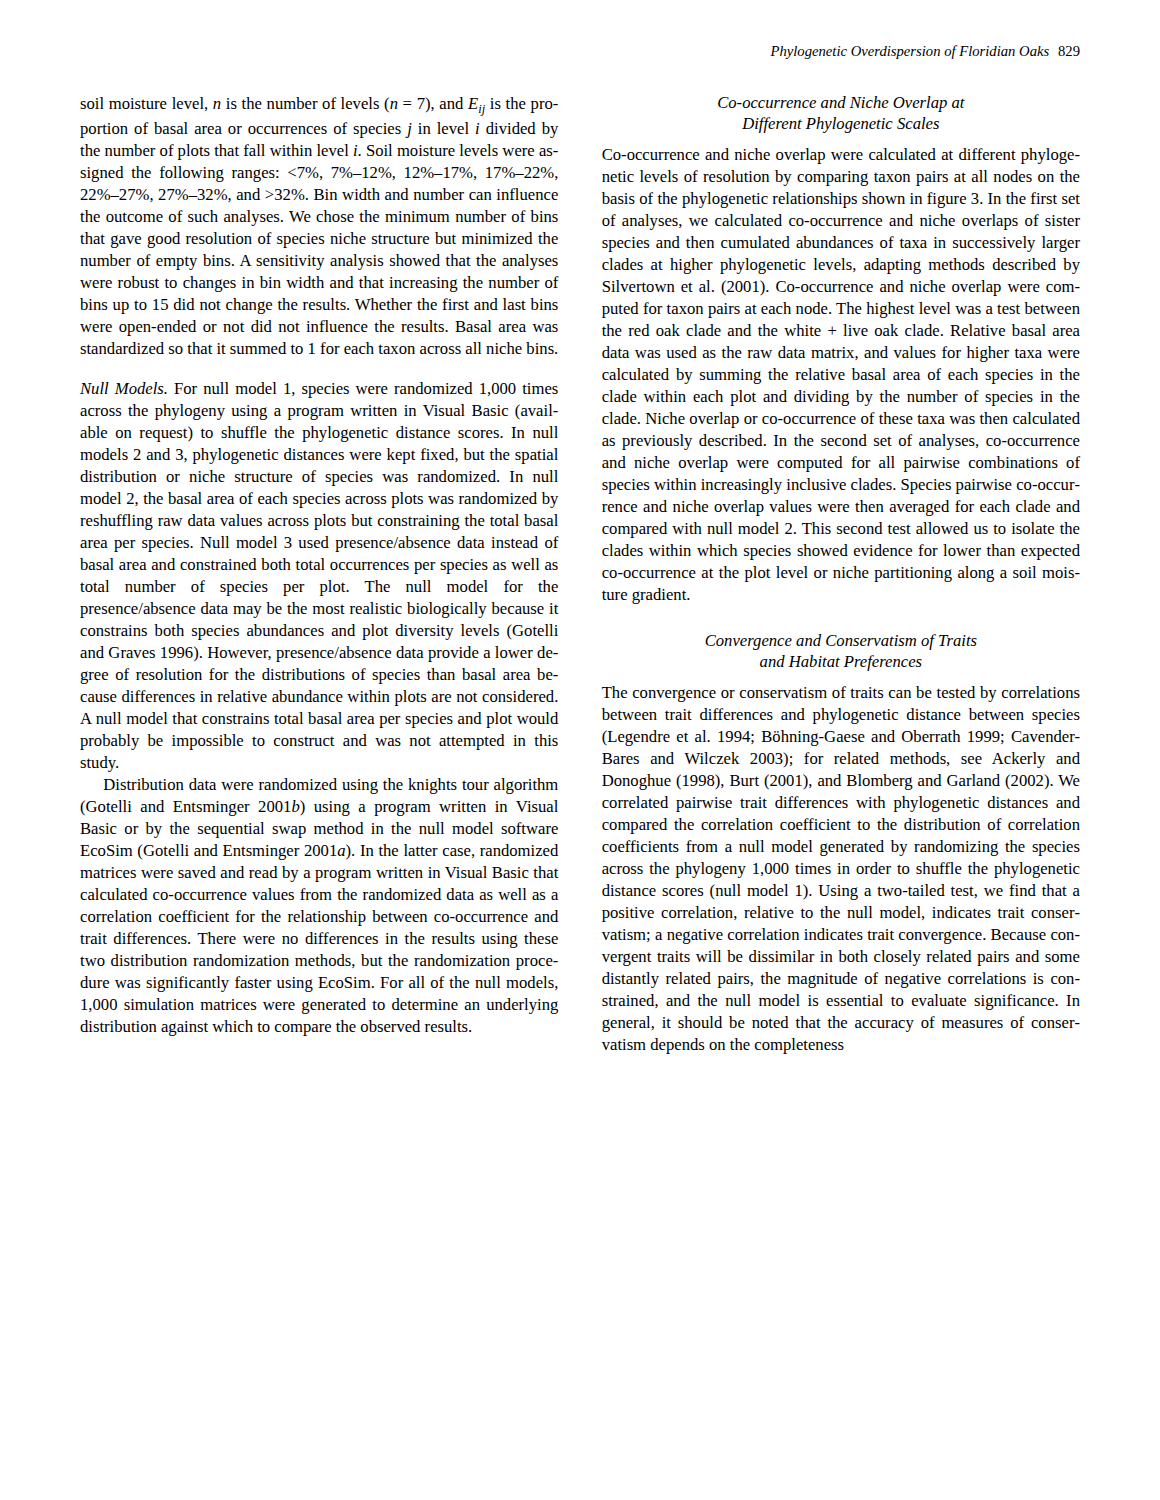Phylogenetic Overdispersion of Floridian Oaks829
soil moisture level, n is the number of levels (n = 7), and Eij is the proportion of basal area or occurrences of species j in level i divided by the number of plots that fall within level i. Soil moisture levels were assigned the following ranges: <7%, 7%–12%, 12%–17%, 17%–22%, 22%–27%, 27%–32%, and >32%. Bin width and number can influence the outcome of such analyses. We chose the minimum number of bins that gave good resolution of species niche structure but minimized the number of empty bins. A sensitivity analysis showed that the analyses were robust to changes in bin width and that increasing the number of bins up to 15 did not change the results. Whether the first and last bins were open-ended or not did not influence the results. Basal area was standardized so that it summed to 1 for each taxon across all niche bins.
Null Models. For null model 1, species were randomized 1,000 times across the phylogeny using a program written in Visual Basic (available on request) to shuffle the phylogenetic distance scores. In null models 2 and 3, phylogenetic distances were kept fixed, but the spatial distribution or niche structure of species was randomized. In null model 2, the basal area of each species across plots was randomized by reshuffling raw data values across plots but constraining the total basal area per species. Null model 3 used presence/absence data instead of basal area and constrained both total occurrences per species as well as total number of species per plot. The null model for the presence/absence data may be the most realistic biologically because it constrains both species abundances and plot diversity levels (Gotelli and Graves 1996). However, presence/absence data provide a lower degree of resolution for the distributions of species than basal area because differences in relative abundance within plots are not considered. A null model that constrains total basal area per species and plot would probably be impossible to construct and was not attempted in this study.
Distribution data were randomized using the knights tour algorithm (Gotelli and Entsminger 2001b) using a program written in Visual Basic or by the sequential swap method in the null model software EcoSim (Gotelli and Entsminger 2001a). In the latter case, randomized matrices were saved and read by a program written in Visual Basic that calculated co-occurrence values from the randomized data as well as a correlation coefficient for the relationship between co-occurrence and trait differences. There were no differences in the results using these two distribution randomization methods, but the randomization procedure was significantly faster using EcoSim. For all of the null models, 1,000 simulation matrices were generated to determine an underlying distribution against which to compare the observed results.
Co-occurrence and Niche Overlap at
Different Phylogenetic Scales
Co-occurrence and niche overlap were calculated at different phylogenetic levels of resolution by comparing taxon pairs at all nodes on the basis of the phylogenetic relationships shown in figure 3. In the first set of analyses, we calculated co-occurrence and niche overlaps of sister species and then cumulated abundances of taxa in successively larger clades at higher phylogenetic levels, adapting methods described by Silvertown et al. (2001). Co-occurrence and niche overlap were computed for taxon pairs at each node. The highest level was a test between the red oak clade and the white + live oak clade. Relative basal area data was used as the raw data matrix, and values for higher taxa were calculated by summing the relative basal area of each species in the clade within each plot and dividing by the number of species in the clade. Niche overlap or co-occurrence of these taxa was then calculated as previously described. In the second set of analyses, co-occurrence and niche overlap were computed for all pairwise combinations of species within increasingly inclusive clades. Species pairwise co-occurrence and niche overlap values were then averaged for each clade and compared with null model 2. This second test allowed us to isolate the clades within which species showed evidence for lower than expected co-occurrence at the plot level or niche partitioning along a soil moisture gradient.
Convergence and Conservatism of Traits
and Habitat Preferences
The convergence or conservatism of traits can be tested by correlations between trait differences and phylogenetic distance between species (Legendre et al. 1994; Böhning-Gaese and Oberrath 1999; Cavender-Bares and Wilczek 2003); for related methods, see Ackerly and Donoghue (1998), Burt (2001), and Blomberg and Garland (2002). We correlated pairwise trait differences with phylogenetic distances and compared the correlation coefficient to the distribution of correlation coefficients from a null model generated by randomizing the species across the phylogeny 1,000 times in order to shuffle the phylogenetic distance scores (null model 1). Using a two-tailed test, we find that a positive correlation, relative to the null model, indicates trait conservatism; a negative correlation indicates trait convergence. Because convergent traits will be dissimilar in both closely related pairs and some distantly related pairs, the magnitude of negative correlations is constrained, and the null model is essential to evaluate significance. In general, it should be noted that the accuracy of measures of conservatism depends on the completeness